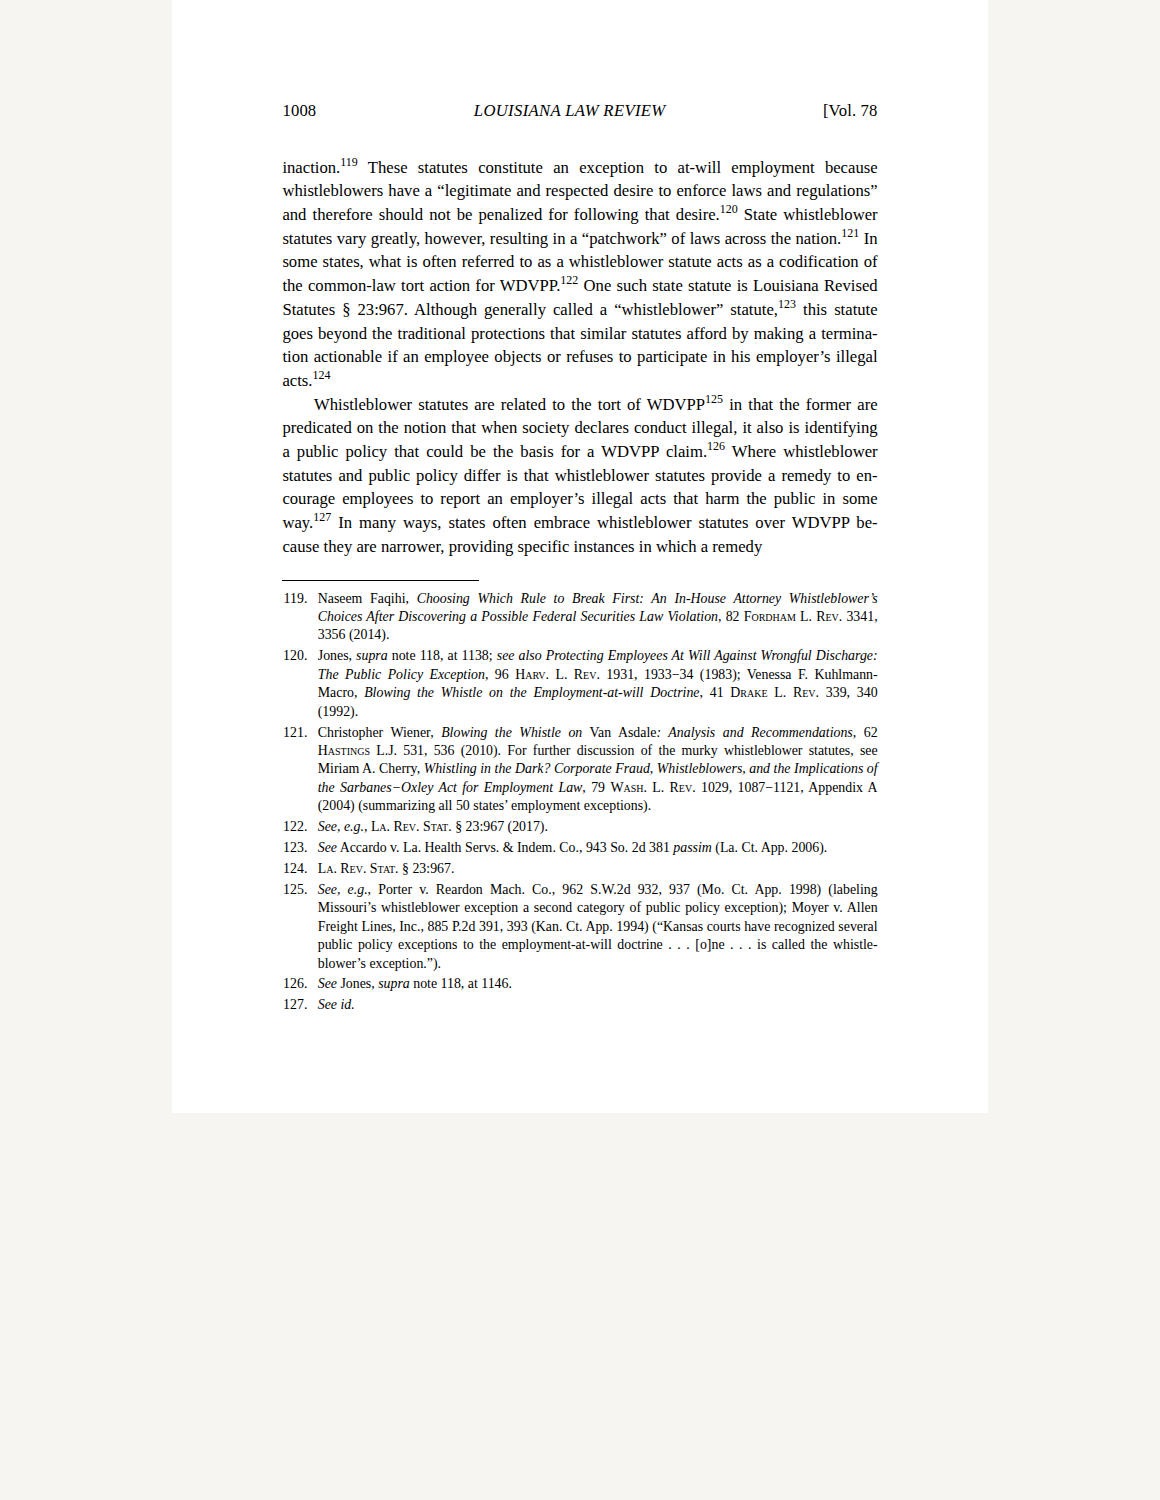1008 LOUISIANA LAW REVIEW [Vol. 78
inaction.119 These statutes constitute an exception to at-will employment because whistleblowers have a “legitimate and respected desire to enforce laws and regulations” and therefore should not be penalized for following that desire.120 State whistleblower statutes vary greatly, however, resulting in a “patchwork” of laws across the nation.121 In some states, what is often referred to as a whistleblower statute acts as a codification of the common-law tort action for WDVPP.122 One such state statute is Louisiana Revised Statutes § 23:967. Although generally called a “whistleblower” statute,123 this statute goes beyond the traditional protections that similar statutes afford by making a termination actionable if an employee objects or refuses to participate in his employer’s illegal acts.124
Whistleblower statutes are related to the tort of WDVPP125 in that the former are predicated on the notion that when society declares conduct illegal, it also is identifying a public policy that could be the basis for a WDVPP claim.126 Where whistleblower statutes and public policy differ is that whistleblower statutes provide a remedy to encourage employees to report an employer’s illegal acts that harm the public in some way.127 In many ways, states often embrace whistleblower statutes over WDVPP because they are narrower, providing specific instances in which a remedy
119. Naseem Faqihi, Choosing Which Rule to Break First: An In-House Attorney Whistleblower’s Choices After Discovering a Possible Federal Securities Law Violation, 82 Fordham L. Rev. 3341, 3356 (2014).
120. Jones, supra note 118, at 1138; see also Protecting Employees At Will Against Wrongful Discharge: The Public Policy Exception, 96 Harv. L. Rev. 1931, 1933−34 (1983); Venessa F. Kuhlmann-Macro, Blowing the Whistle on the Employment-at-will Doctrine, 41 Drake L. Rev. 339, 340 (1992).
121. Christopher Wiener, Blowing the Whistle on Van Asdale: Analysis and Recommendations, 62 Hastings L.J. 531, 536 (2010). For further discussion of the murky whistleblower statutes, see Miriam A. Cherry, Whistling in the Dark? Corporate Fraud, Whistleblowers, and the Implications of the Sarbanes−Oxley Act for Employment Law, 79 Wash. L. Rev. 1029, 1087−1121, Appendix A (2004) (summarizing all 50 states’ employment exceptions).
122. See, e.g., La. Rev. Stat. § 23:967 (2017).
123. See Accardo v. La. Health Servs. & Indem. Co., 943 So. 2d 381 passim (La. Ct. App. 2006).
124. La. Rev. Stat. § 23:967.
125. See, e.g., Porter v. Reardon Mach. Co., 962 S.W.2d 932, 937 (Mo. Ct. App. 1998) (labeling Missouri’s whistleblower exception a second category of public policy exception); Moyer v. Allen Freight Lines, Inc., 885 P.2d 391, 393 (Kan. Ct. App. 1994) (“Kansas courts have recognized several public policy exceptions to the employment-at-will doctrine . . . [o]ne . . . is called the whistle-blower’s exception.”).
126. See Jones, supra note 118, at 1146.
127. See id.